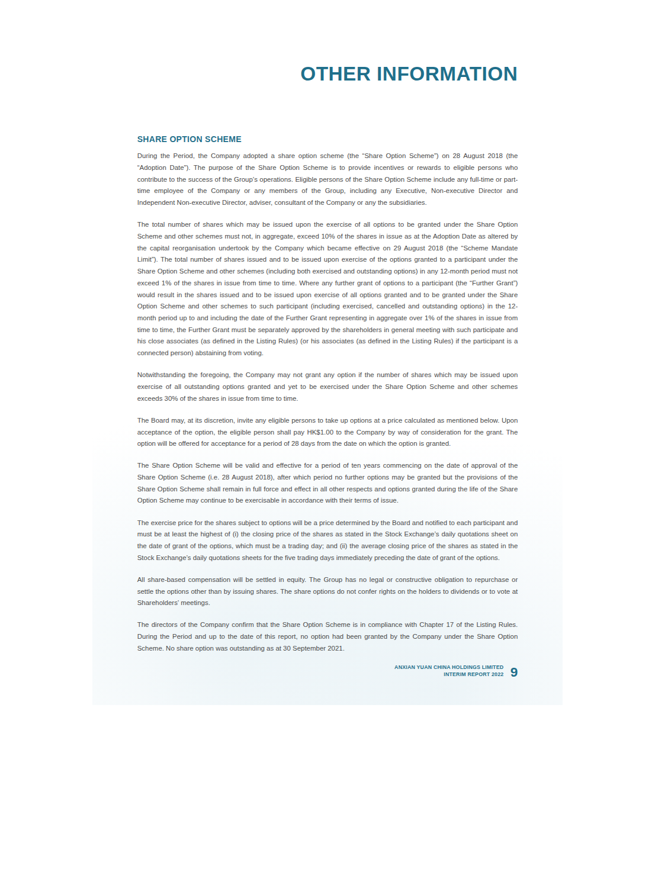OTHER INFORMATION
SHARE OPTION SCHEME
During the Period, the Company adopted a share option scheme (the “Share Option Scheme”) on 28 August 2018 (the “Adoption Date”). The purpose of the Share Option Scheme is to provide incentives or rewards to eligible persons who contribute to the success of the Group’s operations. Eligible persons of the Share Option Scheme include any full-time or part-time employee of the Company or any members of the Group, including any Executive, Non-executive Director and Independent Non-executive Director, adviser, consultant of the Company or any the subsidiaries.
The total number of shares which may be issued upon the exercise of all options to be granted under the Share Option Scheme and other schemes must not, in aggregate, exceed 10% of the shares in issue as at the Adoption Date as altered by the capital reorganisation undertook by the Company which became effective on 29 August 2018 (the “Scheme Mandate Limit”). The total number of shares issued and to be issued upon exercise of the options granted to a participant under the Share Option Scheme and other schemes (including both exercised and outstanding options) in any 12-month period must not exceed 1% of the shares in issue from time to time. Where any further grant of options to a participant (the “Further Grant”) would result in the shares issued and to be issued upon exercise of all options granted and to be granted under the Share Option Scheme and other schemes to such participant (including exercised, cancelled and outstanding options) in the 12-month period up to and including the date of the Further Grant representing in aggregate over 1% of the shares in issue from time to time, the Further Grant must be separately approved by the shareholders in general meeting with such participate and his close associates (as defined in the Listing Rules) (or his associates (as defined in the Listing Rules) if the participant is a connected person) abstaining from voting.
Notwithstanding the foregoing, the Company may not grant any option if the number of shares which may be issued upon exercise of all outstanding options granted and yet to be exercised under the Share Option Scheme and other schemes exceeds 30% of the shares in issue from time to time.
The Board may, at its discretion, invite any eligible persons to take up options at a price calculated as mentioned below. Upon acceptance of the option, the eligible person shall pay HK$1.00 to the Company by way of consideration for the grant. The option will be offered for acceptance for a period of 28 days from the date on which the option is granted.
The Share Option Scheme will be valid and effective for a period of ten years commencing on the date of approval of the Share Option Scheme (i.e. 28 August 2018), after which period no further options may be granted but the provisions of the Share Option Scheme shall remain in full force and effect in all other respects and options granted during the life of the Share Option Scheme may continue to be exercisable in accordance with their terms of issue.
The exercise price for the shares subject to options will be a price determined by the Board and notified to each participant and must be at least the highest of (i) the closing price of the shares as stated in the Stock Exchange’s daily quotations sheet on the date of grant of the options, which must be a trading day; and (ii) the average closing price of the shares as stated in the Stock Exchange’s daily quotations sheets for the five trading days immediately preceding the date of grant of the options.
All share-based compensation will be settled in equity. The Group has no legal or constructive obligation to repurchase or settle the options other than by issuing shares. The share options do not confer rights on the holders to dividends or to vote at Shareholders’ meetings.
The directors of the Company confirm that the Share Option Scheme is in compliance with Chapter 17 of the Listing Rules. During the Period and up to the date of this report, no option had been granted by the Company under the Share Option Scheme. No share option was outstanding as at 30 September 2021.
ANXIAN YUAN CHINA HOLDINGS LIMITED
INTERIM REPORT 2022
9